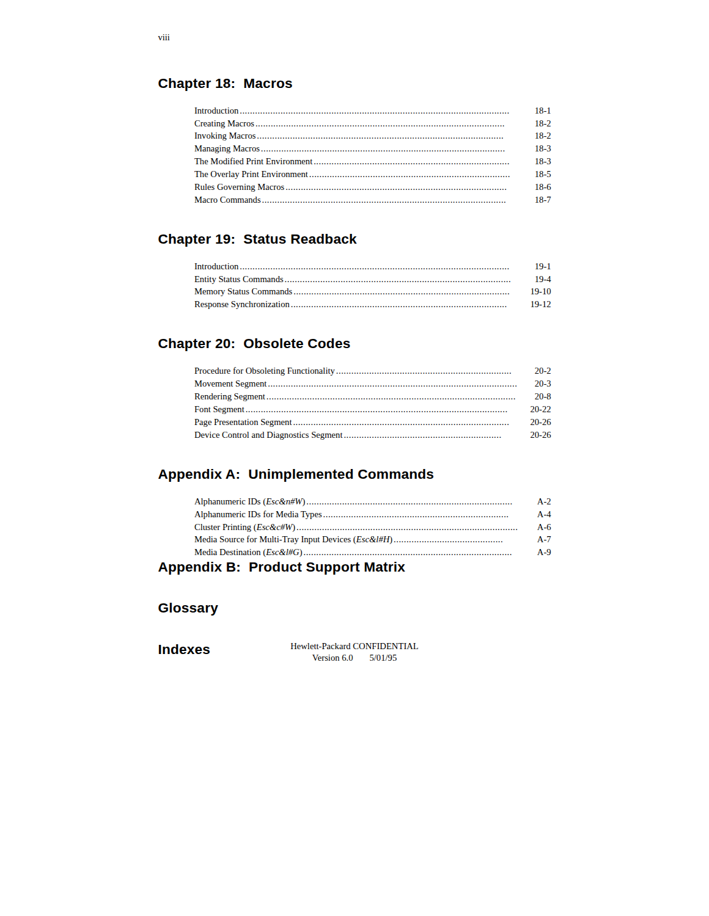viii
Chapter 18: Macros
Introduction.......................................................................................................... 18-1
Creating Macros.................................................................................................. 18-2
Invoking Macros................................................................................................. 18-2
Managing Macros................................................................................................ 18-3
The Modified Print Environment............................................................................. 18-3
The Overlay Print Environment............................................................................... 18-5
Rules Governing Macros....................................................................................... 18-6
Macro Commands................................................................................................ 18-7
Chapter 19: Status Readback
Introduction.......................................................................................................... 19-1
Entity Status Commands......................................................................................... 19-4
Memory Status Commands..................................................................................... 19-10
Response Synchronization..................................................................................... 19-12
Chapter 20: Obsolete Codes
Procedure for Obsoleting Functionality..................................................................... 20-2
Movement Segment.................................................................................................. 20-3
Rendering Segment.................................................................................................. 20-8
Font Segment....................................................................................................... 20-22
Page Presentation Segment..................................................................................... 20-26
Device Control and Diagnostics Segment.............................................................. 20-26
Appendix A: Unimplemented Commands
Alphanumeric IDs (Esc&n#W)................................................................................. A-2
Alphanumeric IDs for Media Types......................................................................... A-4
Cluster Printing (Esc&c#W)....................................................................................... A-6
Media Source for Multi-Tray Input Devices (Esc&l#H)........................................... A-7
Media Destination (Esc&l#G).................................................................................. A-9
Appendix B: Product Support Matrix
Glossary
Indexes
Hewlett-Packard CONFIDENTIAL
Version 6.0 5/01/95